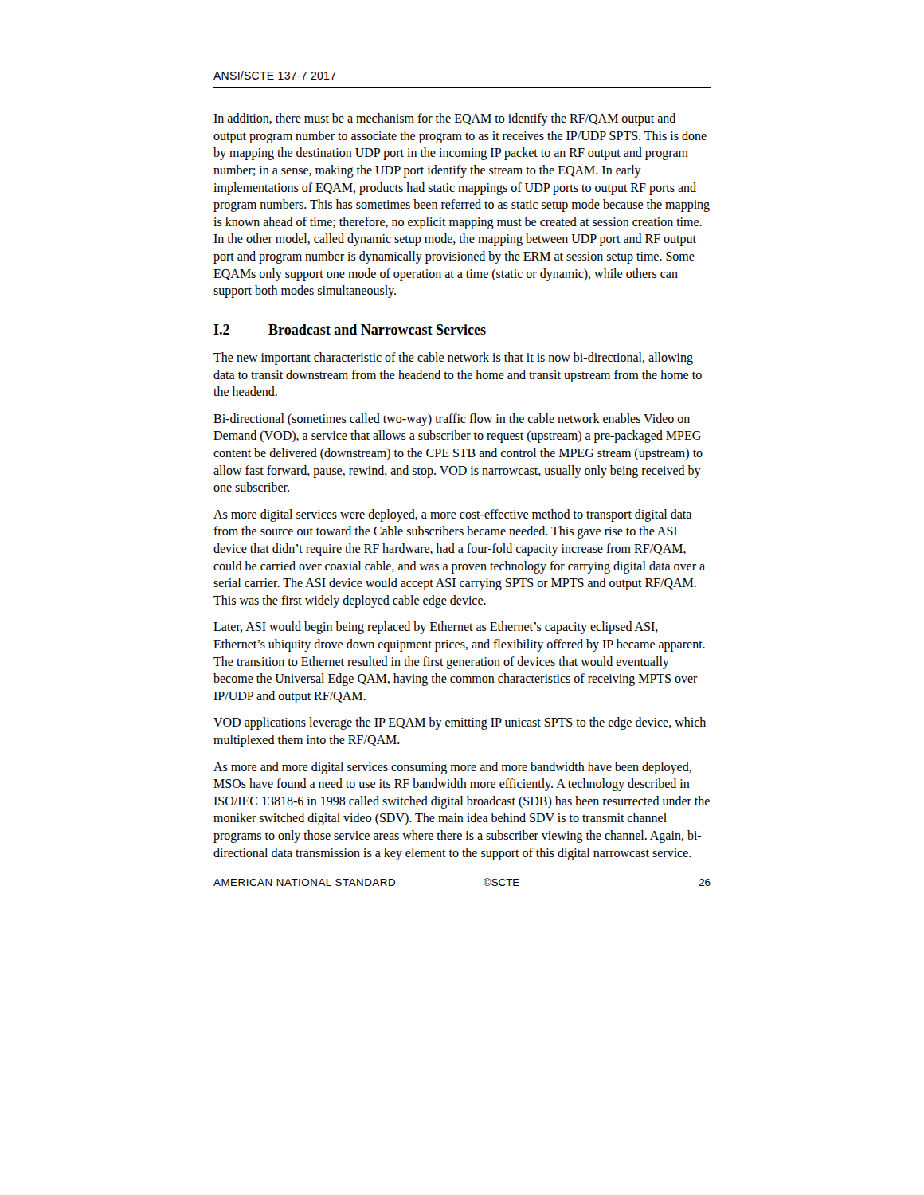ANSI/SCTE 137-7 2017
In addition, there must be a mechanism for the EQAM to identify the RF/QAM output and output program number to associate the program to as it receives the IP/UDP SPTS. This is done by mapping the destination UDP port in the incoming IP packet to an RF output and program number; in a sense, making the UDP port identify the stream to the EQAM. In early implementations of EQAM, products had static mappings of UDP ports to output RF ports and program numbers. This has sometimes been referred to as static setup mode because the mapping is known ahead of time; therefore, no explicit mapping must be created at session creation time. In the other model, called dynamic setup mode, the mapping between UDP port and RF output port and program number is dynamically provisioned by the ERM at session setup time. Some EQAMs only support one mode of operation at a time (static or dynamic), while others can support both modes simultaneously.
I.2 Broadcast and Narrowcast Services
The new important characteristic of the cable network is that it is now bi-directional, allowing data to transit downstream from the headend to the home and transit upstream from the home to the headend.
Bi-directional (sometimes called two-way) traffic flow in the cable network enables Video on Demand (VOD), a service that allows a subscriber to request (upstream) a pre-packaged MPEG content be delivered (downstream) to the CPE STB and control the MPEG stream (upstream) to allow fast forward, pause, rewind, and stop. VOD is narrowcast, usually only being received by one subscriber.
As more digital services were deployed, a more cost-effective method to transport digital data from the source out toward the Cable subscribers became needed. This gave rise to the ASI device that didn’t require the RF hardware, had a four-fold capacity increase from RF/QAM, could be carried over coaxial cable, and was a proven technology for carrying digital data over a serial carrier. The ASI device would accept ASI carrying SPTS or MPTS and output RF/QAM. This was the first widely deployed cable edge device.
Later, ASI would begin being replaced by Ethernet as Ethernet’s capacity eclipsed ASI, Ethernet’s ubiquity drove down equipment prices, and flexibility offered by IP became apparent. The transition to Ethernet resulted in the first generation of devices that would eventually become the Universal Edge QAM, having the common characteristics of receiving MPTS over IP/UDP and output RF/QAM.
VOD applications leverage the IP EQAM by emitting IP unicast SPTS to the edge device, which multiplexed them into the RF/QAM.
As more and more digital services consuming more and more bandwidth have been deployed, MSOs have found a need to use its RF bandwidth more efficiently. A technology described in ISO/IEC 13818-6 in 1998 called switched digital broadcast (SDB) has been resurrected under the moniker switched digital video (SDV). The main idea behind SDV is to transmit channel programs to only those service areas where there is a subscriber viewing the channel. Again, bi-directional data transmission is a key element to the support of this digital narrowcast service.
AMERICAN NATIONAL STANDARD ©SCTE 26